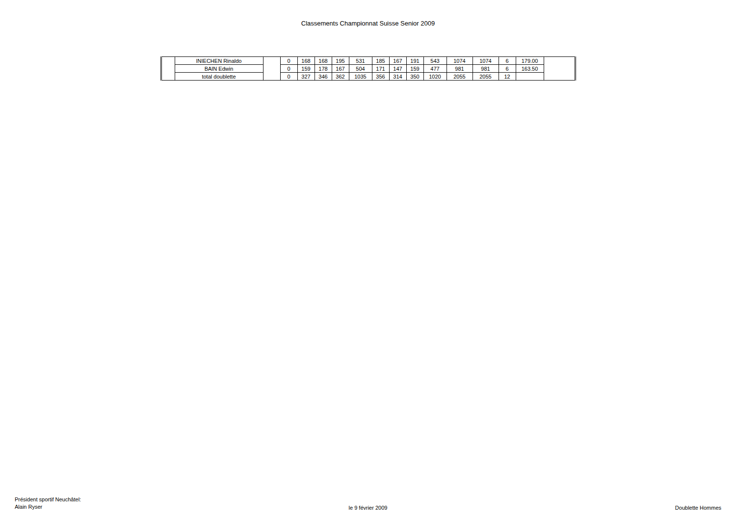Classements Championnat Suisse Senior 2009
| | INIECHEN Rinaldo | | 0 | 168 | 168 | 195 | 531 | 185 | 167 | 191 | 543 | 1074 | 1074 | 6 | 179.00 | |
| BAIN Edwin | 0 | 159 | 178 | 167 | 504 | 171 | 147 | 159 | 477 | 981 | 981 | 6 | 163.50 |
| total doublette | 0 | 327 | 346 | 362 | 1035 | 356 | 314 | 350 | 1020 | 2055 | 2055 | 12 | |
Président sportif Neuchâtel:
Alain Ryser
le 9 février 2009
Doublette Hommes